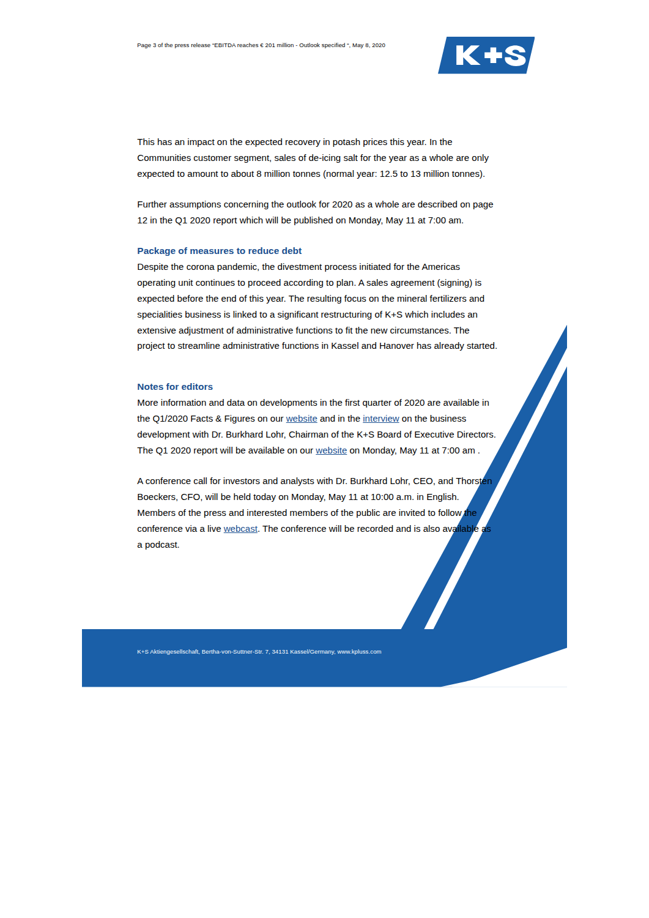Page 3 of the press release “EBITDA reaches € 201 million - Outlook specified “, May 8, 2020
This has an impact on the expected recovery in potash prices this year. In the Communities customer segment, sales of de-icing salt for the year as a whole are only expected to amount to about 8 million tonnes (normal year: 12.5 to 13 million tonnes).
Further assumptions concerning the outlook for 2020 as a whole are described on page 12 in the Q1 2020 report which will be published on Monday, May 11 at 7:00 am.
Package of measures to reduce debt
Despite the corona pandemic, the divestment process initiated for the Americas operating unit continues to proceed according to plan. A sales agreement (signing) is expected before the end of this year. The resulting focus on the mineral fertilizers and specialities business is linked to a significant restructuring of K+S which includes an extensive adjustment of administrative functions to fit the new circumstances. The project to streamline administrative functions in Kassel and Hanover has already started.
Notes for editors
More information and data on developments in the first quarter of 2020 are available in the Q1/2020 Facts & Figures on our website and in the interview on the business development with Dr. Burkhard Lohr, Chairman of the K+S Board of Executive Directors. The Q1 2020 report will be available on our website on Monday, May 11 at 7:00 am .
A conference call for investors and analysts with Dr. Burkhard Lohr, CEO, and Thorsten Boeckers, CFO, will be held today on Monday, May 11 at 10:00 a.m. in English. Members of the press and interested members of the public are invited to follow the conference via a live webcast. The conference will be recorded and is also available as a podcast.
K+S Aktiengesellschaft, Bertha-von-Suttner-Str. 7, 34131 Kassel/Germany, www.kpluss.com